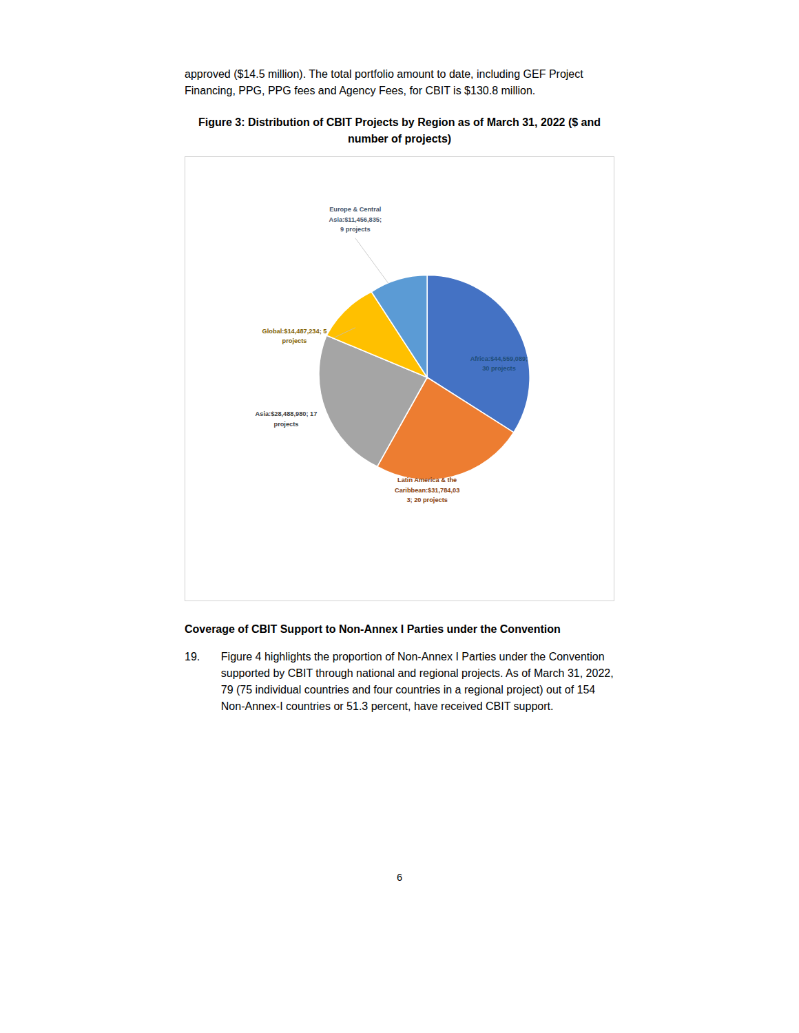approved ($14.5 million). The total portfolio amount to date, including GEF Project Financing, PPG, PPG fees and Agency Fees, for CBIT is $130.8 million.
Figure 3: Distribution of CBIT Projects by Region as of March 31, 2022 ($ and number of projects)
Distribution of CBIT Projects by Region as of March 31, 2022 Europe & Central Asia:$11,456,835; 9 projects Global:$14,487,234; 5 projects Asia:$28,488,980; 17 projects Africa:$44,559,089; 30 projects Latin America & the Caribbean:$31,784,03 3; 20 projects
Coverage of CBIT Support to Non-Annex I Parties under the Convention
19.
Figure 4 highlights the proportion of Non-Annex I Parties under the Convention supported by CBIT through national and regional projects. As of March 31, 2022, 79 (75 individual countries and four countries in a regional project) out of 154 Non-Annex-I countries or 51.3 percent, have received CBIT support.
6